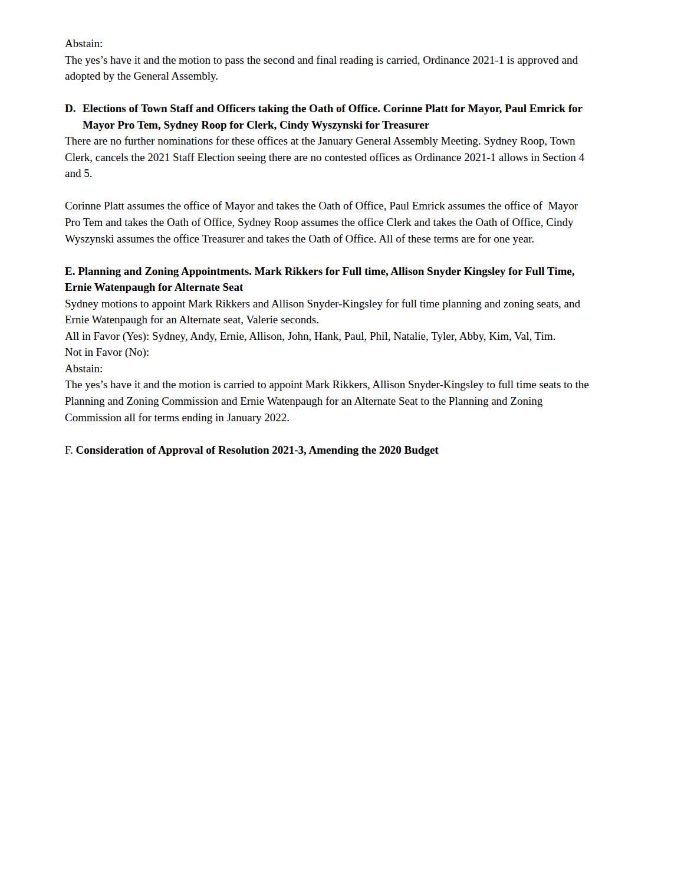Abstain:
The yes’s have it and the motion to pass the second and final reading is carried, Ordinance 2021-1 is approved and adopted by the General Assembly.
D. Elections of Town Staff and Officers taking the Oath of Office. Corinne Platt for Mayor, Paul Emrick for Mayor Pro Tem, Sydney Roop for Clerk, Cindy Wyszynski for Treasurer
There are no further nominations for these offices at the January General Assembly Meeting. Sydney Roop, Town Clerk, cancels the 2021 Staff Election seeing there are no contested offices as Ordinance 2021-1 allows in Section 4 and 5.
Corinne Platt assumes the office of Mayor and takes the Oath of Office, Paul Emrick assumes the office of Mayor Pro Tem and takes the Oath of Office, Sydney Roop assumes the office Clerk and takes the Oath of Office, Cindy Wyszynski assumes the office Treasurer and takes the Oath of Office. All of these terms are for one year.
E. Planning and Zoning Appointments. Mark Rikkers for Full time, Allison Snyder Kingsley for Full Time, Ernie Watenpaugh for Alternate Seat
Sydney motions to appoint Mark Rikkers and Allison Snyder-Kingsley for full time planning and zoning seats, and Ernie Watenpaugh for an Alternate seat, Valerie seconds.
All in Favor (Yes): Sydney, Andy, Ernie, Allison, John, Hank, Paul, Phil, Natalie, Tyler, Abby, Kim, Val, Tim.
Not in Favor (No):
Abstain:
The yes’s have it and the motion is carried to appoint Mark Rikkers, Allison Snyder-Kingsley to full time seats to the Planning and Zoning Commission and Ernie Watenpaugh for an Alternate Seat to the Planning and Zoning Commission all for terms ending in January 2022.
F. Consideration of Approval of Resolution 2021-3, Amending the 2020 Budget